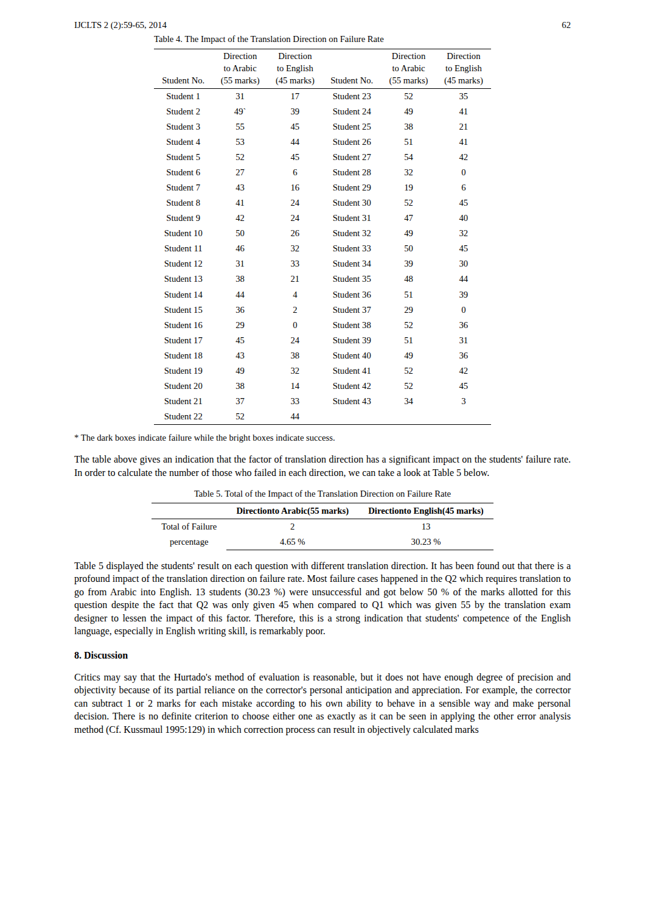IJCLTS 2 (2):59-65, 2014 62
Table 4. The Impact of the Translation Direction on Failure Rate
| Student No. | Direction to Arabic (55 marks) | Direction to English (45 marks) | Student No. | Direction to Arabic (55 marks) | Direction to English (45 marks) |
| --- | --- | --- | --- | --- | --- |
| Student 1 | 31 | 17 | Student 23 | 52 | 35 |
| Student 2 | 49` | 39 | Student 24 | 49 | 41 |
| Student 3 | 55 | 45 | Student 25 | 38 | 21 |
| Student 4 | 53 | 44 | Student 26 | 51 | 41 |
| Student 5 | 52 | 45 | Student 27 | 54 | 42 |
| Student 6 | 27 | 6 | Student 28 | 32 | 0 |
| Student 7 | 43 | 16 | Student 29 | 19 | 6 |
| Student 8 | 41 | 24 | Student 30 | 52 | 45 |
| Student 9 | 42 | 24 | Student 31 | 47 | 40 |
| Student 10 | 50 | 26 | Student 32 | 49 | 32 |
| Student 11 | 46 | 32 | Student 33 | 50 | 45 |
| Student 12 | 31 | 33 | Student 34 | 39 | 30 |
| Student 13 | 38 | 21 | Student 35 | 48 | 44 |
| Student 14 | 44 | 4 | Student 36 | 51 | 39 |
| Student 15 | 36 | 2 | Student 37 | 29 | 0 |
| Student 16 | 29 | 0 | Student 38 | 52 | 36 |
| Student 17 | 45 | 24 | Student 39 | 51 | 31 |
| Student 18 | 43 | 38 | Student 40 | 49 | 36 |
| Student 19 | 49 | 32 | Student 41 | 52 | 42 |
| Student 20 | 38 | 14 | Student 42 | 52 | 45 |
| Student 21 | 37 | 33 | Student 43 | 34 | 3 |
| Student 22 | 52 | 44 | | | |
* The dark boxes indicate failure while the bright boxes indicate success.
The table above gives an indication that the factor of translation direction has a significant impact on the students' failure rate. In order to calculate the number of those who failed in each direction, we can take a look at Table 5 below.
Table 5. Total of the Impact of the Translation Direction on Failure Rate
| | Direction to Arabic (55 marks) | Direction to English (45 marks) |
| --- | --- | --- |
| Total of Failure | 2 | 13 |
| percentage | 4.65 % | 30.23 % |
Table 5 displayed the students' result on each question with different translation direction. It has been found out that there is a profound impact of the translation direction on failure rate. Most failure cases happened in the Q2 which requires translation to go from Arabic into English. 13 students (30.23 %) were unsuccessful and got below 50 % of the marks allotted for this question despite the fact that Q2 was only given 45 when compared to Q1 which was given 55 by the translation exam designer to lessen the impact of this factor. Therefore, this is a strong indication that students' competence of the English language, especially in English writing skill, is remarkably poor.
8. Discussion
Critics may say that the Hurtado's method of evaluation is reasonable, but it does not have enough degree of precision and objectivity because of its partial reliance on the corrector's personal anticipation and appreciation. For example, the corrector can subtract 1 or 2 marks for each mistake according to his own ability to behave in a sensible way and make personal decision. There is no definite criterion to choose either one as exactly as it can be seen in applying the other error analysis method (Cf. Kussmaul 1995:129) in which correction process can result in objectively calculated marks